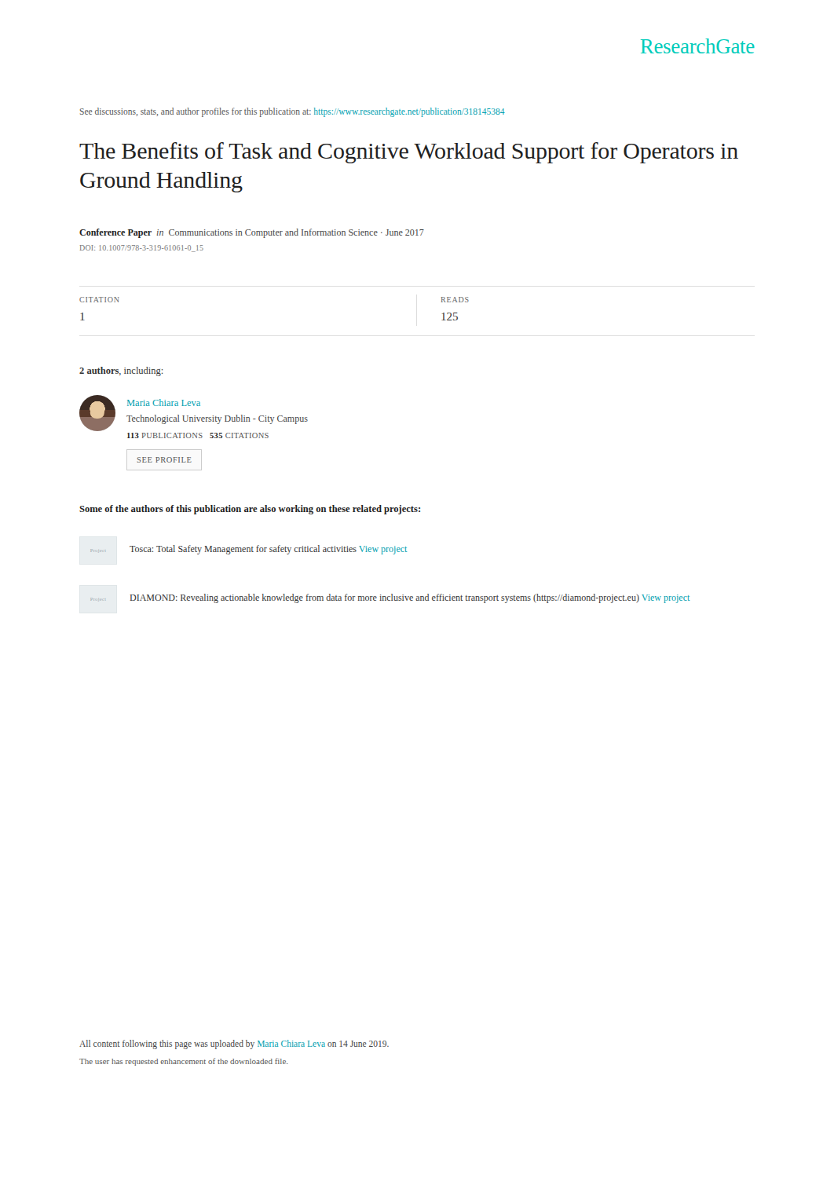ResearchGate
See discussions, stats, and author profiles for this publication at: https://www.researchgate.net/publication/318145384
The Benefits of Task and Cognitive Workload Support for Operators in Ground Handling
Conference Paper in Communications in Computer and Information Science · June 2017
DOI: 10.1007/978-3-319-61061-0_15
CITATION
1
READS
125
2 authors, including:
Maria Chiara Leva
Technological University Dublin - City Campus
113 PUBLICATIONS 535 CITATIONS
SEE PROFILE
Some of the authors of this publication are also working on these related projects:
Tosca: Total Safety Management for safety critical activities View project
DIAMOND: Revealing actionable knowledge from data for more inclusive and efficient transport systems (https://diamond-project.eu) View project
All content following this page was uploaded by Maria Chiara Leva on 14 June 2019.
The user has requested enhancement of the downloaded file.